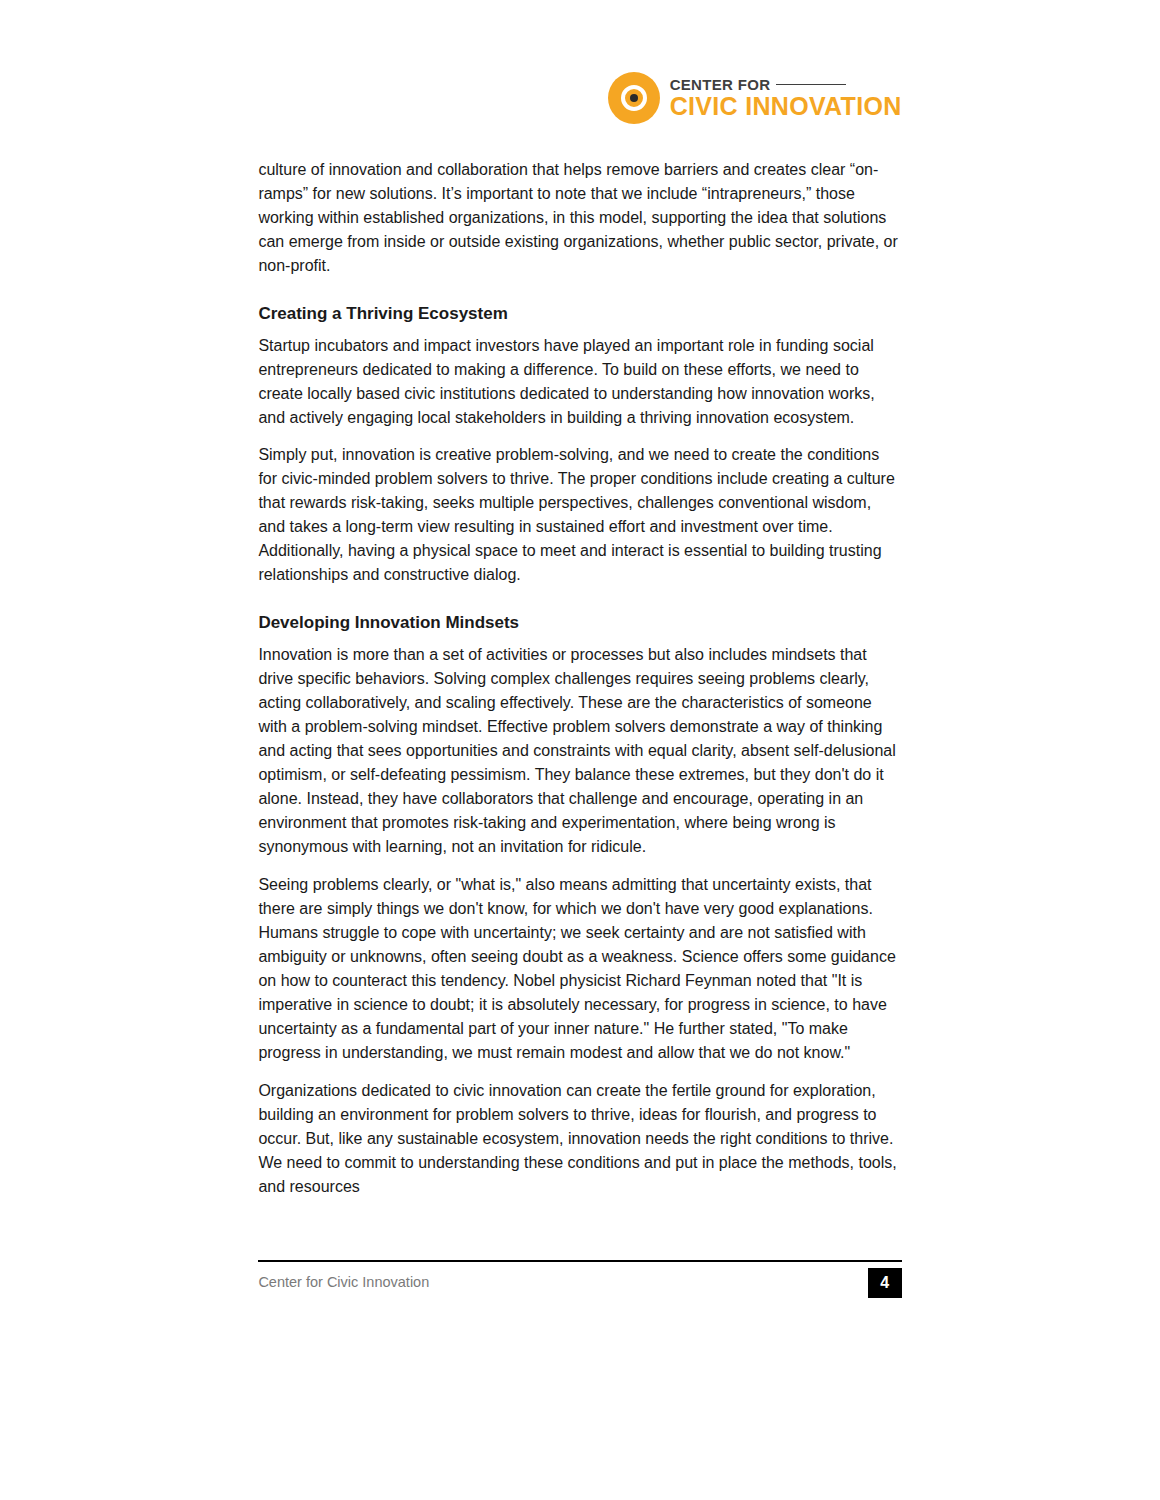CENTER FOR
CIVIC INNOVATION
culture of innovation and collaboration that helps remove barriers and creates clear “on-ramps” for new solutions. It’s important to note that we include “intrapreneurs,” those working within established organizations, in this model, supporting the idea that solutions can emerge from inside or outside existing organizations, whether public sector, private, or non-profit.
Creating a Thriving Ecosystem
Startup incubators and impact investors have played an important role in funding social entrepreneurs dedicated to making a difference. To build on these efforts, we need to create locally based civic institutions dedicated to understanding how innovation works, and actively engaging local stakeholders in building a thriving innovation ecosystem.
Simply put, innovation is creative problem-solving, and we need to create the conditions for civic-minded problem solvers to thrive. The proper conditions include creating a culture that rewards risk-taking, seeks multiple perspectives, challenges conventional wisdom, and takes a long-term view resulting in sustained effort and investment over time. Additionally, having a physical space to meet and interact is essential to building trusting relationships and constructive dialog.
Developing Innovation Mindsets
Innovation is more than a set of activities or processes but also includes mindsets that drive specific behaviors. Solving complex challenges requires seeing problems clearly, acting collaboratively, and scaling effectively. These are the characteristics of someone with a problem-solving mindset. Effective problem solvers demonstrate a way of thinking and acting that sees opportunities and constraints with equal clarity, absent self-delusional optimism, or self-defeating pessimism. They balance these extremes, but they don't do it alone. Instead, they have collaborators that challenge and encourage, operating in an environment that promotes risk-taking and experimentation, where being wrong is synonymous with learning, not an invitation for ridicule.
Seeing problems clearly, or "what is," also means admitting that uncertainty exists, that there are simply things we don't know, for which we don't have very good explanations. Humans struggle to cope with uncertainty; we seek certainty and are not satisfied with ambiguity or unknowns, often seeing doubt as a weakness. Science offers some guidance on how to counteract this tendency. Nobel physicist Richard Feynman noted that "It is imperative in science to doubt; it is absolutely necessary, for progress in science, to have uncertainty as a fundamental part of your inner nature." He further stated, "To make progress in understanding, we must remain modest and allow that we do not know."
Organizations dedicated to civic innovation can create the fertile ground for exploration, building an environment for problem solvers to thrive, ideas for flourish, and progress to occur. But, like any sustainable ecosystem, innovation needs the right conditions to thrive. We need to commit to understanding these conditions and put in place the methods, tools, and resources
Center for Civic Innovation
4